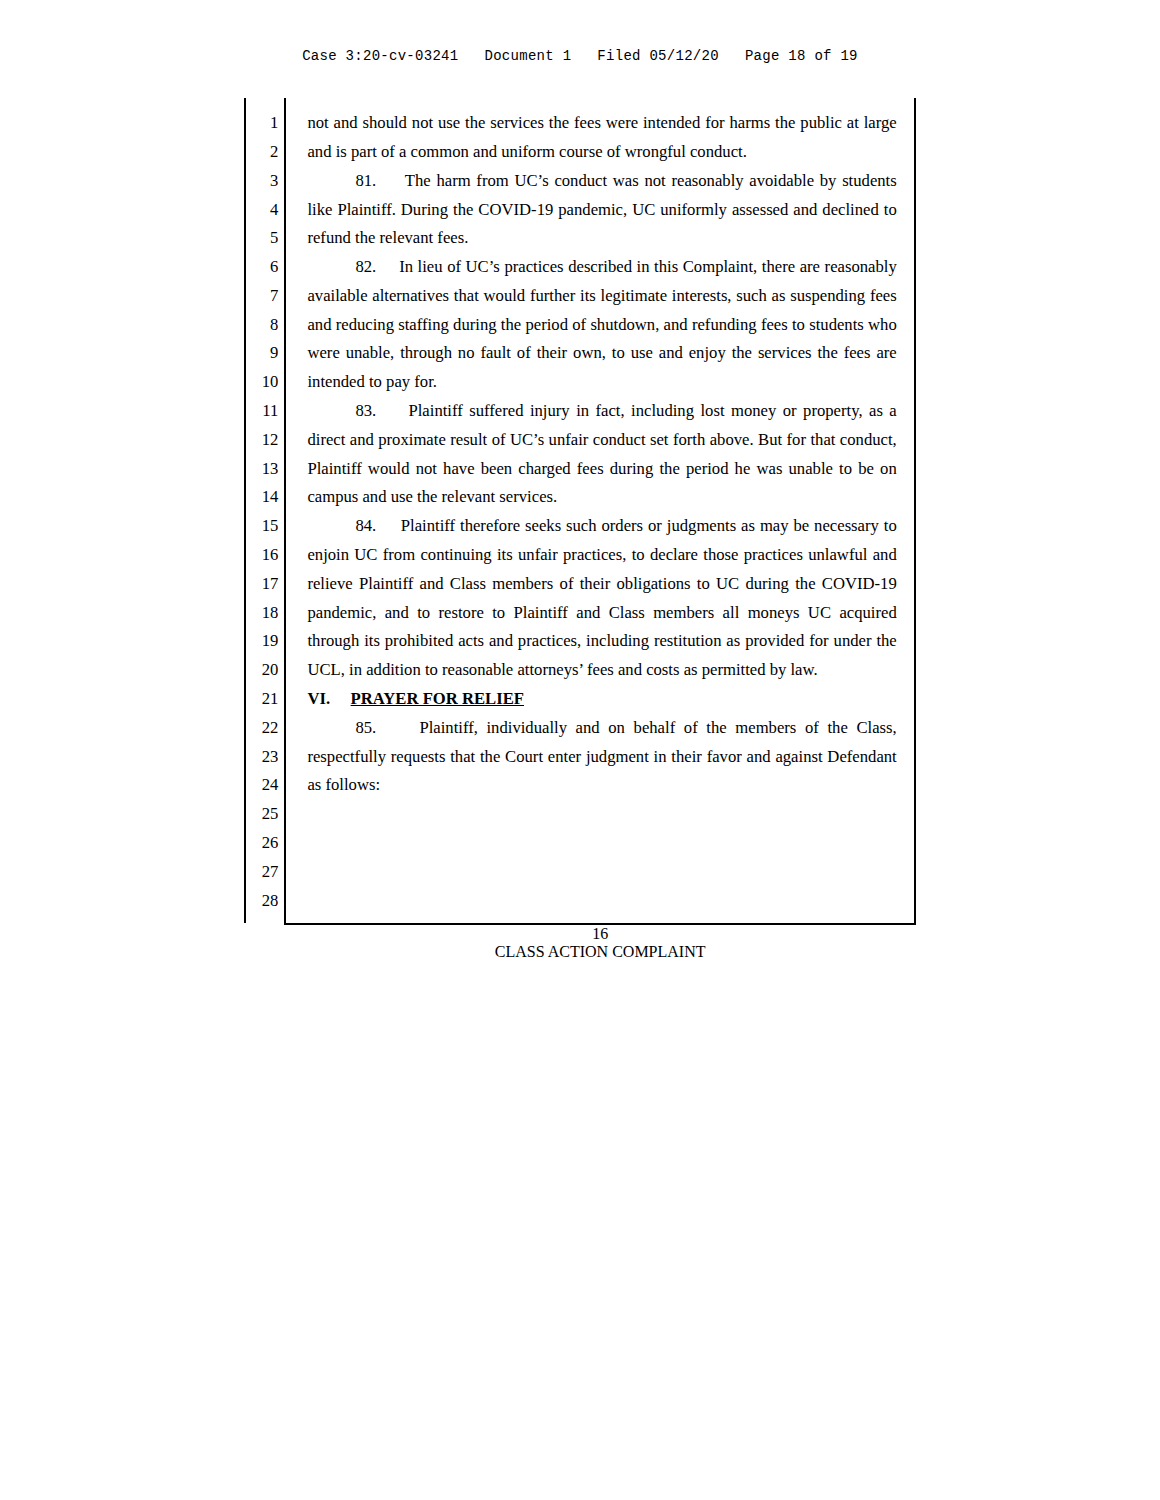Case 3:20-cv-03241 Document 1 Filed 05/12/20 Page 18 of 19
1
2
3
4
5
6
7
8
9
10
11
12
13
14
15
16
17
18
19
20
21
22
23
24
25
26
27
28
not and should not use the services the fees were intended for harms the public at large and is part of a common and uniform course of wrongful conduct.
81. The harm from UC’s conduct was not reasonably avoidable by students like Plaintiff. During the COVID-19 pandemic, UC uniformly assessed and declined to refund the relevant fees.
82. In lieu of UC’s practices described in this Complaint, there are reasonably available alternatives that would further its legitimate interests, such as suspending fees and reducing staffing during the period of shutdown, and refunding fees to students who were unable, through no fault of their own, to use and enjoy the services the fees are intended to pay for.
83. Plaintiff suffered injury in fact, including lost money or property, as a direct and proximate result of UC’s unfair conduct set forth above. But for that conduct, Plaintiff would not have been charged fees during the period he was unable to be on campus and use the relevant services.
84. Plaintiff therefore seeks such orders or judgments as may be necessary to enjoin UC from continuing its unfair practices, to declare those practices unlawful and relieve Plaintiff and Class members of their obligations to UC during the COVID-19 pandemic, and to restore to Plaintiff and Class members all moneys UC acquired through its prohibited acts and practices, including restitution as provided for under the UCL, in addition to reasonable attorneys’ fees and costs as permitted by law.
VI. PRAYER FOR RELIEF
85. Plaintiff, individually and on behalf of the members of the Class, respectfully requests that the Court enter judgment in their favor and against Defendant as follows:
16
CLASS ACTION COMPLAINT